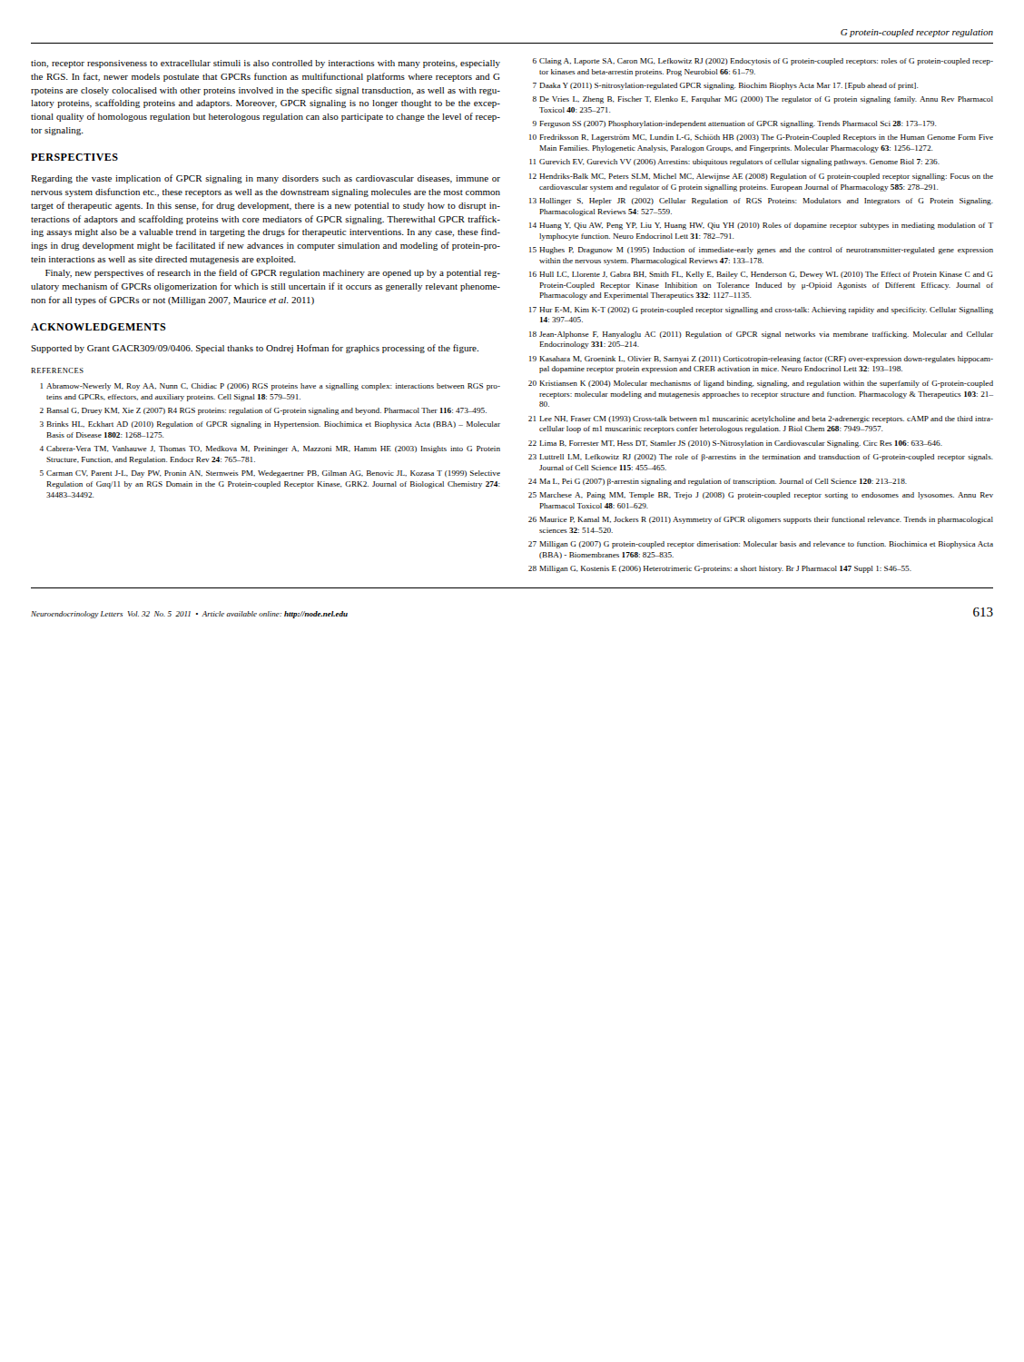G protein-coupled receptor regulation
tion, receptor responsiveness to extracellular stimuli is also controlled by interactions with many proteins, especially the RGS. In fact, newer models postulate that GPCRs function as multifunctional platforms where receptors and G rpoteins are closely colocalised with other proteins involved in the specific signal transduction, as well as with regulatory proteins, scaffolding proteins and adaptors. Moreover, GPCR signaling is no longer thought to be the exceptional quality of homologous regulation but heterologous regulation can also participate to change the level of receptor signaling.
PERSPECTIVES
Regarding the vaste implication of GPCR signaling in many disorders such as cardiovascular diseases, immune or nervous system disfunction etc., these receptors as well as the downstream signaling molecules are the most common target of therapeutic agents. In this sense, for drug development, there is a new potential to study how to disrupt interactions of adaptors and scaffolding proteins with core mediators of GPCR signaling. Therewithal GPCR trafficking assays might also be a valuable trend in targeting the drugs for therapeutic interventions. In any case, these findings in drug development might be facilitated if new advances in computer simulation and modeling of protein-protein interactions as well as site directed mutagenesis are exploited.
Finaly, new perspectives of research in the field of GPCR regulation machinery are opened up by a potential regulatory mechanism of GPCRs oligomerization for which is still uncertain if it occurs as generally relevant phenomenon for all types of GPCRs or not (Milligan 2007, Maurice et al. 2011)
ACKNOWLEDGEMENTS
Supported by Grant GACR309/09/0406. Special thanks to Ondrej Hofman for graphics processing of the figure.
REFERENCES
1 Abramow-Newerly M, Roy AA, Nunn C, Chidiac P (2006) RGS proteins have a signalling complex: interactions between RGS proteins and GPCRs, effectors, and auxiliary proteins. Cell Signal 18: 579–591.
2 Bansal G, Druey KM, Xie Z (2007) R4 RGS proteins: regulation of G-protein signaling and beyond. Pharmacol Ther 116: 473–495.
3 Brinks HL, Eckhart AD (2010) Regulation of GPCR signaling in Hypertension. Biochimica et Biophysica Acta (BBA) – Molecular Basis of Disease 1802: 1268–1275.
4 Cabrera-Vera TM, Vanhauwe J, Thomas TO, Medkova M, Preininger A, Mazzoni MR, Hamm HE (2003) Insights into G Protein Structure, Function, and Regulation. Endocr Rev 24: 765–781.
5 Carman CV, Parent J-L, Day PW, Pronin AN, Sternweis PM, Wedegaertner PB, Gilman AG, Benovic JL, Kozasa T (1999) Selective Regulation of Gαq/11 by an RGS Domain in the G Protein-coupled Receptor Kinase, GRK2. Journal of Biological Chemistry 274: 34483–34492.
6 Claing A, Laporte SA, Caron MG, Lefkowitz RJ (2002) Endocytosis of G protein-coupled receptors: roles of G protein-coupled receptor kinases and beta-arrestin proteins. Prog Neurobiol 66: 61–79.
7 Daaka Y (2011) S-nitrosylation-regulated GPCR signaling. Biochim Biophys Acta Mar 17. [Epub ahead of print].
8 De Vries L, Zheng B, Fischer T, Elenko E, Farquhar MG (2000) The regulator of G protein signaling family. Annu Rev Pharmacol Toxicol 40: 235–271.
9 Ferguson SS (2007) Phosphorylation-independent attenuation of GPCR signalling. Trends Pharmacol Sci 28: 173–179.
10 Fredriksson R, Lagerström MC, Lundin L-G, Schiöth HB (2003) The G-Protein-Coupled Receptors in the Human Genome Form Five Main Families. Phylogenetic Analysis, Paralogon Groups, and Fingerprints. Molecular Pharmacology 63: 1256–1272.
11 Gurevich EV, Gurevich VV (2006) Arrestins: ubiquitous regulators of cellular signaling pathways. Genome Biol 7: 236.
12 Hendriks-Balk MC, Peters SLM, Michel MC, Alewijnse AE (2008) Regulation of G protein-coupled receptor signalling: Focus on the cardiovascular system and regulator of G protein signalling proteins. European Journal of Pharmacology 585: 278–291.
13 Hollinger S, Hepler JR (2002) Cellular Regulation of RGS Proteins: Modulators and Integrators of G Protein Signaling. Pharmacological Reviews 54: 527–559.
14 Huang Y, Qiu AW, Peng YP, Liu Y, Huang HW, Qiu YH (2010) Roles of dopamine receptor subtypes in mediating modulation of T lymphocyte function. Neuro Endocrinol Lett 31: 782–791.
15 Hughes P, Dragunow M (1995) Induction of immediate-early genes and the control of neurotransmitter-regulated gene expression within the nervous system. Pharmacological Reviews 47: 133–178.
16 Hull LC, Llorente J, Gabra BH, Smith FL, Kelly E, Bailey C, Henderson G, Dewey WL (2010) The Effect of Protein Kinase C and G Protein-Coupled Receptor Kinase Inhibition on Tolerance Induced by μ-Opioid Agonists of Different Efficacy. Journal of Pharmacology and Experimental Therapeutics 332: 1127–1135.
17 Hur E-M, Kim K-T (2002) G protein-coupled receptor signalling and cross-talk: Achieving rapidity and specificity. Cellular Signalling 14: 397–405.
18 Jean-Alphonse F, Hanyaloglu AC (2011) Regulation of GPCR signal networks via membrane trafficking. Molecular and Cellular Endocrinology 331: 205–214.
19 Kasahara M, Groenink L, Olivier B, Sarnyai Z (2011) Corticotropin-releasing factor (CRF) over-expression down-regulates hippocampal dopamine receptor protein expression and CREB activation in mice. Neuro Endocrinol Lett 32: 193–198.
20 Kristiansen K (2004) Molecular mechanisms of ligand binding, signaling, and regulation within the superfamily of G-protein-coupled receptors: molecular modeling and mutagenesis approaches to receptor structure and function. Pharmacology & Therapeutics 103: 21–80.
21 Lee NH, Fraser CM (1993) Cross-talk between m1 muscarinic acetylcholine and beta 2-adrenergic receptors. cAMP and the third intracellular loop of m1 muscarinic receptors confer heterologous regulation. J Biol Chem 268: 7949–7957.
22 Lima B, Forrester MT, Hess DT, Stamler JS (2010) S-Nitrosylation in Cardiovascular Signaling. Circ Res 106: 633–646.
23 Luttrell LM, Lefkowitz RJ (2002) The role of β-arrestins in the termination and transduction of G-protein-coupled receptor signals. Journal of Cell Science 115: 455–465.
24 Ma L, Pei G (2007) β-arrestin signaling and regulation of transcription. Journal of Cell Science 120: 213–218.
25 Marchese A, Paing MM, Temple BR, Trejo J (2008) G protein-coupled receptor sorting to endosomes and lysosomes. Annu Rev Pharmacol Toxicol 48: 601–629.
26 Maurice P, Kamal M, Jockers R (2011) Asymmetry of GPCR oligomers supports their functional relevance. Trends in pharmacological sciences 32: 514–520.
27 Milligan G (2007) G protein-coupled receptor dimerisation: Molecular basis and relevance to function. Biochimica et Biophysica Acta (BBA) - Biomembranes 1768: 825–835.
28 Milligan G, Kostenis E (2006) Heterotrimeric G-proteins: a short history. Br J Pharmacol 147 Suppl 1: S46–55.
Neuroendocrinology Letters Vol. 32 No. 5 2011 • Article available online: http://node.nel.edu
613